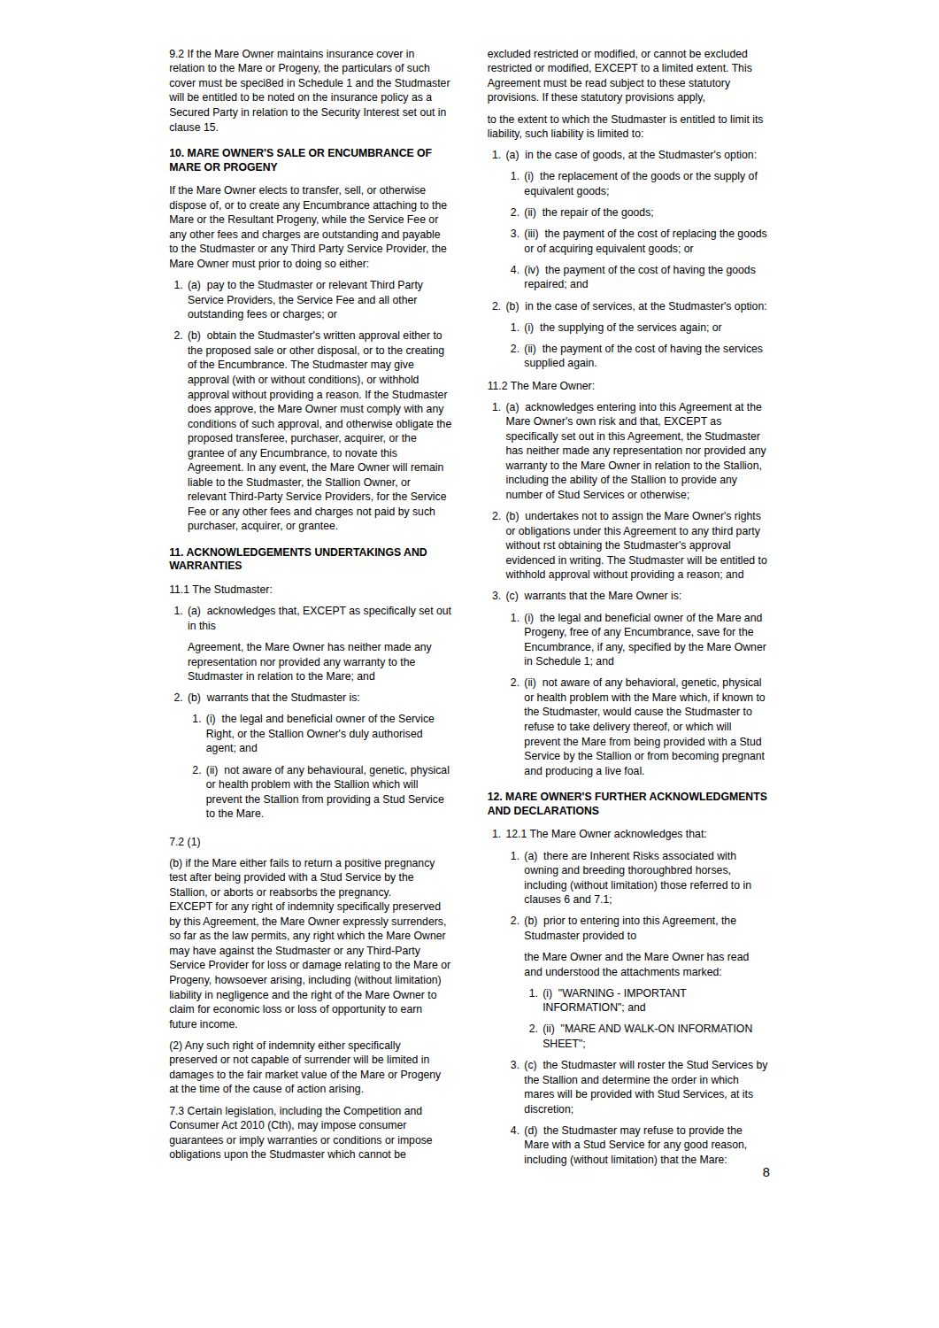9.2 If the Mare Owner maintains insurance cover in relation to the Mare or Progeny, the particulars of such cover must be speci8ed in Schedule 1 and the Studmaster will be entitled to be noted on the insurance policy as a Secured Party in relation to the Security Interest set out in clause 15.
10. MARE OWNER'S SALE OR ENCUMBRANCE OF MARE OR PROGENY
If the Mare Owner elects to transfer, sell, or otherwise dispose of, or to create any Encumbrance attaching to the Mare or the Resultant Progeny, while the Service Fee or any other fees and charges are outstanding and payable to the Studmaster or any Third Party Service Provider, the Mare Owner must prior to doing so either:
(a) pay to the Studmaster or relevant Third Party Service Providers, the Service Fee and all other outstanding fees or charges; or
(b) obtain the Studmaster's written approval either to the proposed sale or other disposal, or to the creating of the Encumbrance. The Studmaster may give approval (with or without conditions), or withhold approval without providing a reason. If the Studmaster does approve, the Mare Owner must comply with any conditions of such approval, and otherwise obligate the proposed transferee, purchaser, acquirer, or the grantee of any Encumbrance, to novate this Agreement. In any event, the Mare Owner will remain liable to the Studmaster, the Stallion Owner, or relevant Third-Party Service Providers, for the Service Fee or any other fees and charges not paid by such purchaser, acquirer, or grantee.
11. ACKNOWLEDGEMENTS UNDERTAKINGS AND WARRANTIES
11.1 The Studmaster:
(a) acknowledges that, EXCEPT as specifically set out in this
Agreement, the Mare Owner has neither made any representation nor provided any warranty to the Studmaster in relation to the Mare; and
(b) warrants that the Studmaster is:
(i) the legal and beneficial owner of the Service Right, or the Stallion Owner's duly authorised agent; and
(ii) not aware of any behavioural, genetic, physical or health problem with the Stallion which will prevent the Stallion from providing a Stud Service to the Mare.
7.2 (1)
(b) if the Mare either fails to return a positive pregnancy test after being provided with a Stud Service by the Stallion, or aborts or reabsorbs the pregnancy.
EXCEPT for any right of indemnity specifically preserved by this Agreement, the Mare Owner expressly surrenders, so far as the law permits, any right which the Mare Owner may have against the Studmaster or any Third-Party Service Provider for loss or damage relating to the Mare or Progeny, howsoever arising, including (without limitation) liability in negligence and the right of the Mare Owner to claim for economic loss or loss of opportunity to earn future income.
(2) Any such right of indemnity either specifically preserved or not capable of surrender will be limited in damages to the fair market value of the Mare or Progeny at the time of the cause of action arising.
7.3 Certain legislation, including the Competition and Consumer Act 2010 (Cth), may impose consumer guarantees or imply warranties or conditions or impose obligations upon the Studmaster which cannot be excluded restricted or modified, or cannot be excluded restricted or modified, EXCEPT to a limited extent. This Agreement must be read subject to these statutory provisions. If these statutory provisions apply,
to the extent to which the Studmaster is entitled to limit its liability, such liability is limited to:
(a) in the case of goods, at the Studmaster's option:
(i) the replacement of the goods or the supply of equivalent goods;
(ii) the repair of the goods;
(iii) the payment of the cost of replacing the goods or of acquiring equivalent goods; or
(iv) the payment of the cost of having the goods repaired; and
(b) in the case of services, at the Studmaster's option:
(i) the supplying of the services again; or
(ii) the payment of the cost of having the services supplied again.
11.2 The Mare Owner:
(a) acknowledges entering into this Agreement at the Mare Owner's own risk and that, EXCEPT as specifically set out in this Agreement, the Studmaster has neither made any representation nor provided any warranty to the Mare Owner in relation to the Stallion, including the ability of the Stallion to provide any number of Stud Services or otherwise;
(b) undertakes not to assign the Mare Owner's rights or obligations under this Agreement to any third party without rst obtaining the Studmaster's approval evidenced in writing. The Studmaster will be entitled to withhold approval without providing a reason; and
(c) warrants that the Mare Owner is:
(i) the legal and beneficial owner of the Mare and Progeny, free of any Encumbrance, save for the Encumbrance, if any, specified by the Mare Owner in Schedule 1; and
(ii) not aware of any behavioral, genetic, physical or health problem with the Mare which, if known to the Studmaster, would cause the Studmaster to refuse to take delivery thereof, or which will prevent the Mare from being provided with a Stud Service by the Stallion or from becoming pregnant and producing a live foal.
12. MARE OWNER'S FURTHER ACKNOWLEDGMENTS AND DECLARATIONS
12.1 The Mare Owner acknowledges that:
(a) there are Inherent Risks associated with owning and breeding thoroughbred horses, including (without limitation) those referred to in clauses 6 and 7.1;
(b) prior to entering into this Agreement, the Studmaster provided to
the Mare Owner and the Mare Owner has read and understood the attachments marked:
(i) "WARNING - IMPORTANT INFORMATION"; and
(ii) "MARE AND WALK-ON INFORMATION SHEET";
(c) the Studmaster will roster the Stud Services by the Stallion and determine the order in which mares will be provided with Stud Services, at its discretion;
(d) the Studmaster may refuse to provide the Mare with a Stud Service for any good reason, including (without limitation) that the Mare:
8